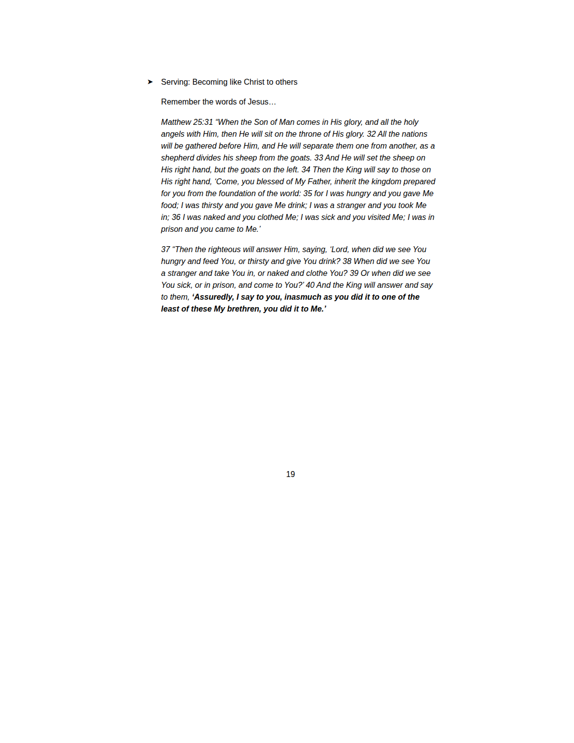Serving: Becoming like Christ to others
Remember the words of Jesus…
Matthew 25:31 “When the Son of Man comes in His glory, and all the holy angels with Him, then He will sit on the throne of His glory. 32 All the nations will be gathered before Him, and He will separate them one from another, as a shepherd divides his sheep from the goats. 33 And He will set the sheep on His right hand, but the goats on the left. 34 Then the King will say to those on His right hand, ‘Come, you blessed of My Father, inherit the kingdom prepared for you from the foundation of the world: 35 for I was hungry and you gave Me food; I was thirsty and you gave Me drink; I was a stranger and you took Me in; 36 I was naked and you clothed Me; I was sick and you visited Me; I was in prison and you came to Me.’
37 “Then the righteous will answer Him, saying, ‘Lord, when did we see You hungry and feed You, or thirsty and give You drink? 38 When did we see You a stranger and take You in, or naked and clothe You? 39 Or when did we see You sick, or in prison, and come to You?’ 40 And the King will answer and say to them, ‘Assuredly, I say to you, inasmuch as you did it to one of the least of these My brethren, you did it to Me.’
19